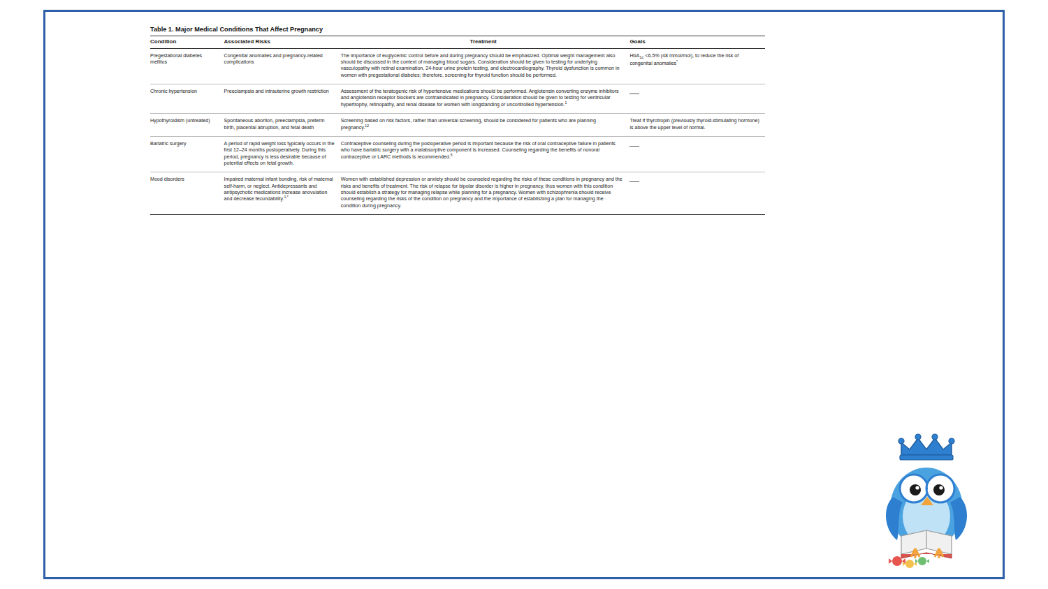Table 1. Major Medical Conditions That Affect Pregnancy
| Condition | Associated Risks | Treatment | Goals |
| --- | --- | --- | --- |
| Pregestational diabetes mellitus | Congenital anomalies and pregnancy-related complications | The importance of euglycemic control before and during pregnancy should be emphasized. Optimal weight management also should be discussed in the context of managing blood sugars. Consideration should be given to testing for underlying vasculopathy with retinal examination, 24-hour urine protein testing, and electrocardiography. Thyroid dysfunction is common in women with pregestational diabetes; therefore, screening for thyroid function should be performed. | HbA 1c <6.5% (48 mmol/mol), to reduce the risk of congenital anomalies * |
| Chronic hypertension | Preeclampsia and intrauterine growth restriction | Assessment of the teratogenic risk of hypertensive medications should be performed. Angiotensin converting enzyme inhibitors and angiotensin receptor blockers are contraindicated in pregnancy. Consideration should be given to testing for ventricular hypertrophy, retinopathy, and renal disease for women with longstanding or uncontrolled hypertension. 1 | |
| Hypothyroidism (untreated) | Spontaneous abortion, preeclampsia, preterm birth, placental abruption, and fetal death | Screening based on risk factors, rather than universal screening, should be considered for patients who are planning pregnancy. 12 | Treat if thyrotropin (previously thyroid-stimulating hormone) is above the upper level of normal. |
| Bariatric surgery | A period of rapid weight loss typically occurs in the first 12–24 months postoperatively. During this period, pregnancy is less desirable because of potential effects on fetal growth. | Contraceptive counseling during the postoperative period is important because the risk of oral contraceptive failure in patients who have bariatric surgery with a malabsorptive component is increased. Counseling regarding the benefits of nonoral contraceptive or LARC methods is recommended. 5 | |
| Mood disorders | Impaired maternal infant bonding, risk of maternal self-harm, or neglect. Antidepressants and antipsychotic medications increase anovulation and decrease fecundability. 1,* | Women with established depression or anxiety should be counseled regarding the risks of these conditions in pregnancy and the risks and benefits of treatment. The risk of relapse for bipolar disorder is higher in pregnancy, thus women with this condition should establish a strategy for managing relapse while planning for a pregnancy. Women with schizophrenia should receive counseling regarding the risks of the condition on pregnancy and the importance of establishing a plan for managing the condition during pregnancy. | |